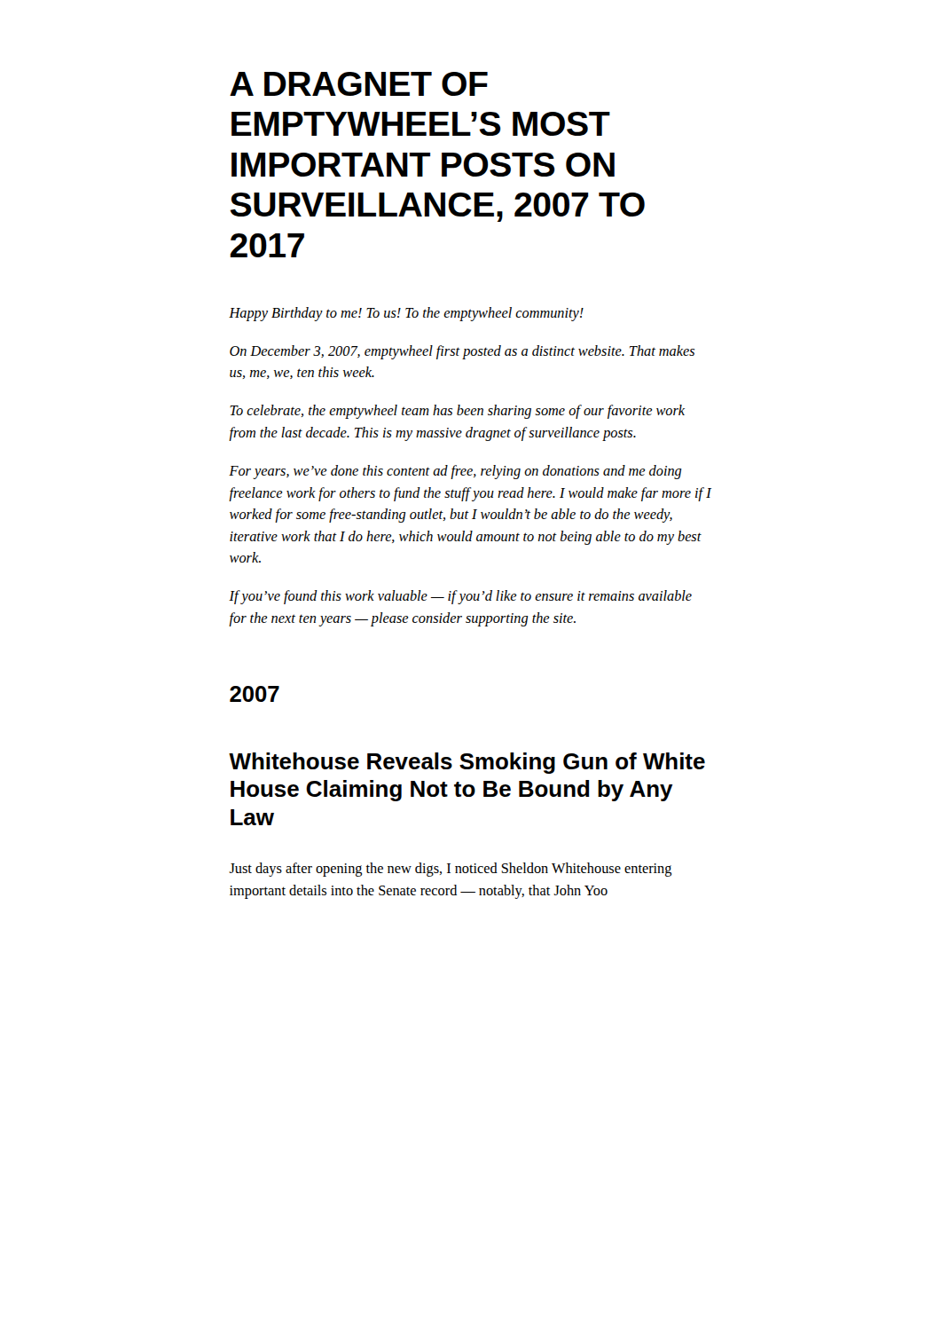A Dragnet of Emptywheel’s Most Important Posts on Surveillance, 2007 to 2017
Happy Birthday to me! To us! To the emptywheel community!
On December 3, 2007, emptywheel first posted as a distinct website. That makes us, me, we, ten this week.
To celebrate, the emptywheel team has been sharing some of our favorite work from the last decade. This is my massive dragnet of surveillance posts.
For years, we’ve done this content ad free, relying on donations and me doing freelance work for others to fund the stuff you read here. I would make far more if I worked for some free-standing outlet, but I wouldn’t be able to do the weedy, iterative work that I do here, which would amount to not being able to do my best work.
If you’ve found this work valuable — if you’d like to ensure it remains available for the next ten years — please consider supporting the site.
2007
Whitehouse Reveals Smoking Gun of White House Claiming Not to Be Bound by Any Law
Just days after opening the new digs, I noticed Sheldon Whitehouse entering important details into the Senate record — notably, that John Yoo